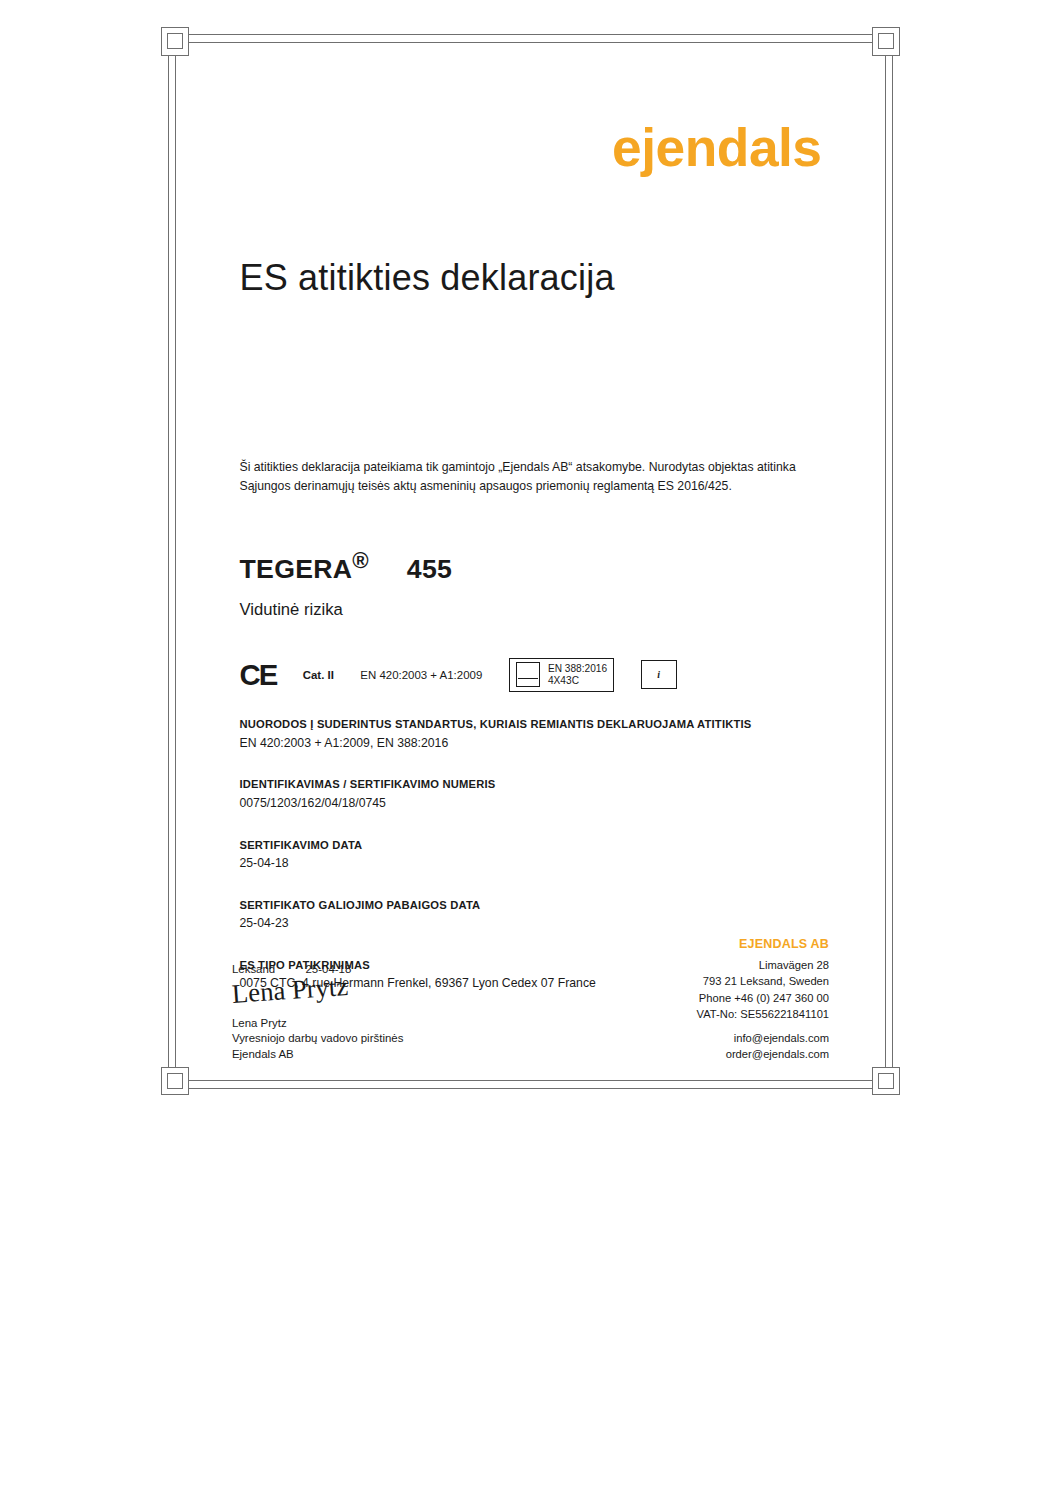ejendals
ES atitikties deklaracija
Ši atitikties deklaracija pateikiama tik gamintojo „Ejendals AB“ atsakomybe. Nurodytas objektas atitinka Sąjungos derinamųjų teisės aktų asmeninių apsaugos priemonių reglamentą ES 2016/425.
TEGERA®455
Vidutinė rizika
CE Cat. II EN 420:2003 + A1:2009 EN 388:2016
4X43C i
Nuorodos į suderintus standartus, kuriais remiantis deklaruojama atitiktis
EN 420:2003 + A1:2009, EN 388:2016
Identifikavimas / sertifikavimo numeris
0075/1203/162/04/18/0745
Sertifikavimo data
25-04-18
Sertifikato galiojimo pabaigos data
25-04-23
ES tipo patikrinimas
0075 CTC, 4 rue Hermann Frenkel, 69367 Lyon Cedex 07 France
Leksand 25-04-18
Lena Prytz
Lena Prytz
Vyresniojo darbų vadovo pirštinės
Ejendals AB
EJENDALS AB
Limavägen 28
793 21 Leksand, Sweden
Phone +46 (0) 247 360 00
VAT-No: SE556221841101
info@ejendals.com
order@ejendals.com